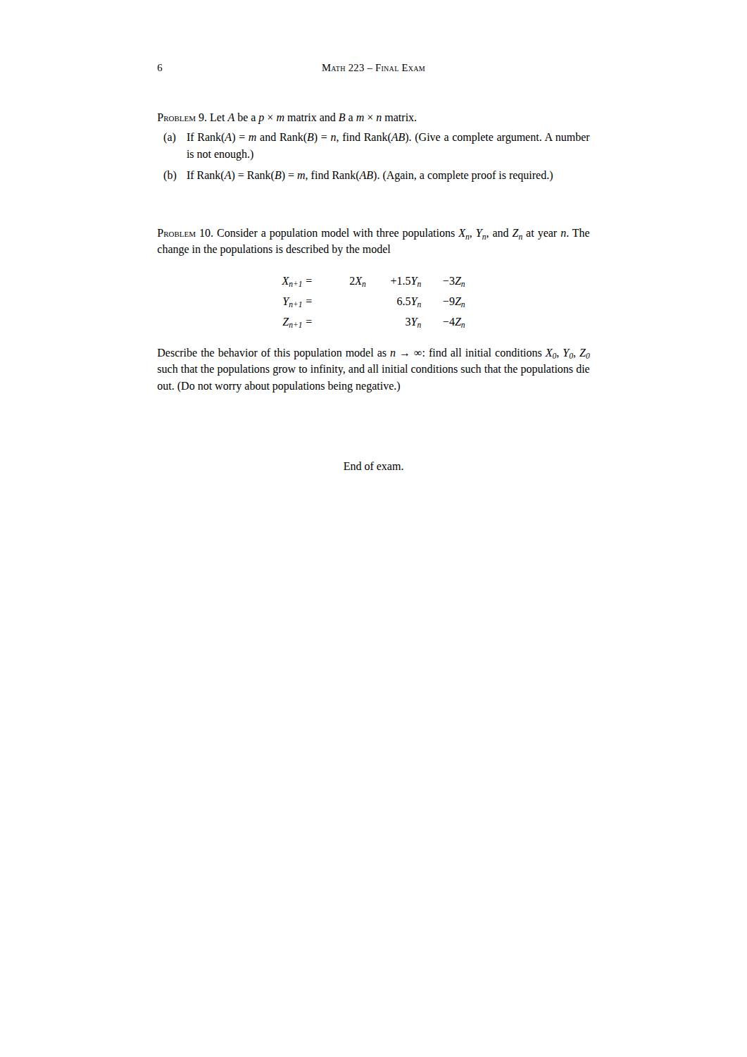6
Math 223 – Final Exam
Problem 9. Let A be a p × m matrix and B a m × n matrix.
(a) If Rank(A) = m and Rank(B) = n, find Rank(AB). (Give a complete argument. A number is not enough.)
(b) If Rank(A) = Rank(B) = m, find Rank(AB). (Again, a complete proof is required.)
Problem 10. Consider a population model with three populations Xn, Yn, and Zn at year n. The change in the populations is described by the model
| X n+1 | = | 2 X n | +1.5 Y n | −3 Z n |
| Y n+1 | = | | 6.5 Y n | −9 Z n |
| Z n+1 | = | | 3 Y n | −4 Z n |
Describe the behavior of this population model as n → ∞: find all initial conditions X0, Y0, Z0 such that the populations grow to infinity, and all initial conditions such that the populations die out. (Do not worry about populations being negative.)
End of exam.